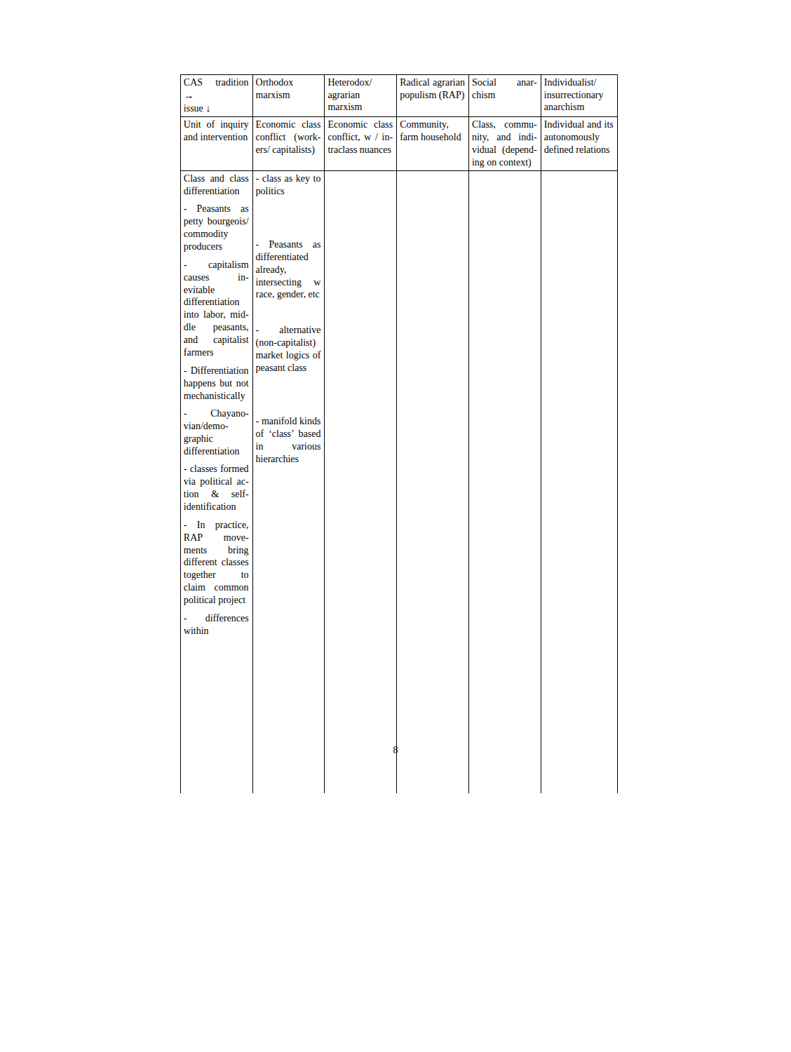| CAS tradi­tion → issue ↓ | Orthodox marxism | Heterodox/ agrarian marxism | Radical agrarian populism (RAP) | Social anar­chism | Individualist/ insurrec­tionary anarchism |
| --- | --- | --- | --- | --- | --- |
| Unit of in­quiry and intervention | Economic class conflict (workers/ capitalists) | Economic class conflict, w / intraclass nuances | Community, farm house­hold | Class, com­munity, and individual (depending on context) | Individual and its au­tonomously defined relations |
| Class and class differ­entiation - Peasants as petty bourgeois/ commodity producers - capital­ism causes inevitable differenti­ation into labor, middle peasants, and capital­ist farmers - Differ­entiation happens but not mecha­nistically - Chayano­vian/de­mographic differentiation - classes formed via political action & self-identification - In prac­tice, RAP movements bring differ­ent classes together to claim com­mon political project - differ­ences within | - class as key to politics - Peasants as differenti­ated already, intersect­ing w race, gender, etc - alterna­tive (non-capitalist) market logics of peasant class - manifold kinds of ‘class’ based in various hierarchies | | | | |
8